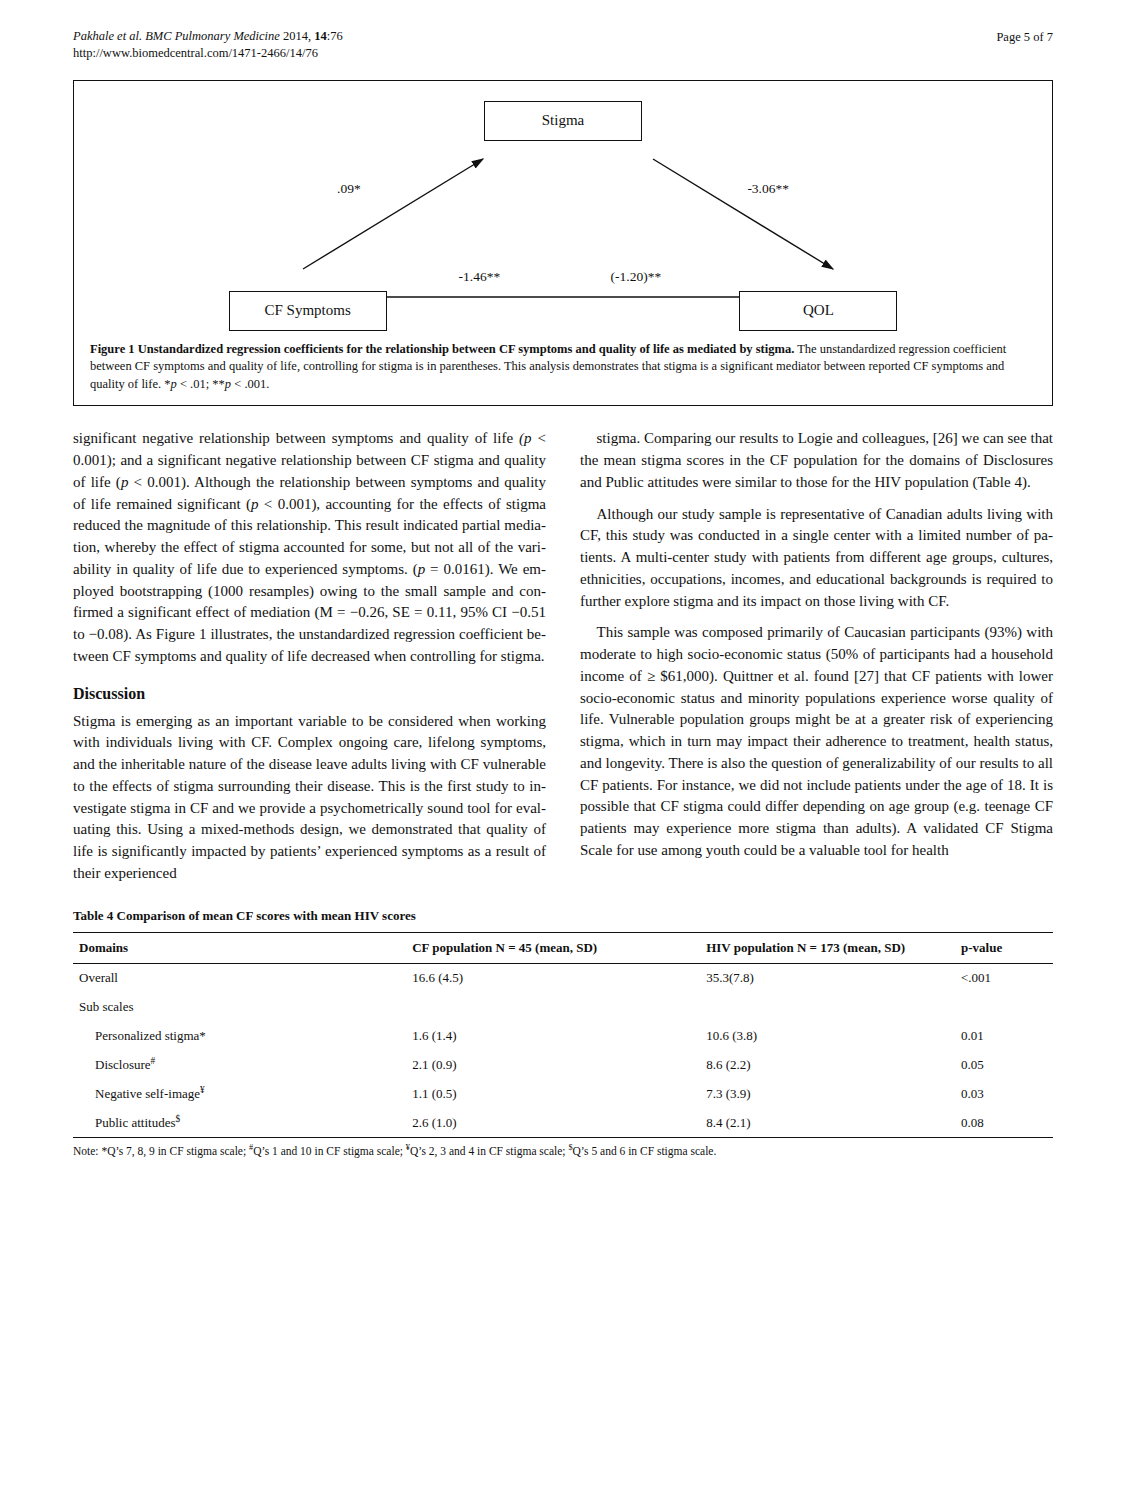Pakhale et al. BMC Pulmonary Medicine 2014, 14:76
http://www.biomedcentral.com/1471-2466/14/76
Page 5 of 7
Stigma
CF Symptoms
QOL
.09*
-3.06**
-1.46**
(-1.20)**
Figure 1 Unstandardized regression coefficients for the relationship between CF symptoms and quality of life as mediated by stigma. The unstandardized regression coefficient between CF symptoms and quality of life, controlling for stigma is in parentheses. This analysis demonstrates that stigma is a significant mediator between reported CF symptoms and quality of life. *p < .01; **p < .001.
significant negative relationship between symptoms and quality of life (p < 0.001); and a significant negative relationship between CF stigma and quality of life (p < 0.001). Although the relationship between symptoms and quality of life remained significant (p < 0.001), accounting for the effects of stigma reduced the magnitude of this relationship. This result indicated partial mediation, whereby the effect of stigma accounted for some, but not all of the variability in quality of life due to experienced symptoms. (p = 0.0161). We employed bootstrapping (1000 resamples) owing to the small sample and confirmed a significant effect of mediation (M = −0.26, SE = 0.11, 95% CI −0.51 to −0.08). As Figure 1 illustrates, the unstandardized regression coefficient between CF symptoms and quality of life decreased when controlling for stigma.
Discussion
Stigma is emerging as an important variable to be considered when working with individuals living with CF. Complex ongoing care, lifelong symptoms, and the inheritable nature of the disease leave adults living with CF vulnerable to the effects of stigma surrounding their disease. This is the first study to investigate stigma in CF and we provide a psychometrically sound tool for evaluating this. Using a mixed-methods design, we demonstrated that quality of life is significantly impacted by patients’ experienced symptoms as a result of their experienced
stigma. Comparing our results to Logie and colleagues, [26] we can see that the mean stigma scores in the CF population for the domains of Disclosures and Public attitudes were similar to those for the HIV population (Table 4).
Although our study sample is representative of Canadian adults living with CF, this study was conducted in a single center with a limited number of patients. A multi-center study with patients from different age groups, cultures, ethnicities, occupations, incomes, and educational backgrounds is required to further explore stigma and its impact on those living with CF.
This sample was composed primarily of Caucasian participants (93%) with moderate to high socio-economic status (50% of participants had a household income of ≥ $61,000). Quittner et al. found [27] that CF patients with lower socio-economic status and minority populations experience worse quality of life. Vulnerable population groups might be at a greater risk of experiencing stigma, which in turn may impact their adherence to treatment, health status, and longevity. There is also the question of generalizability of our results to all CF patients. For instance, we did not include patients under the age of 18. It is possible that CF stigma could differ depending on age group (e.g. teenage CF patients may experience more stigma than adults). A validated CF Stigma Scale for use among youth could be a valuable tool for health
Table 4 Comparison of mean CF scores with mean HIV scores
| Domains | CF population N = 45 (mean, SD) | HIV population N = 173 (mean, SD) | p-value |
| --- | --- | --- | --- |
| Overall | 16.6 (4.5) | 35.3(7.8) | <.001 |
| Sub scales | | | |
| Personalized stigma* | 1.6 (1.4) | 10.6 (3.8) | 0.01 |
| Disclosure # | 2.1 (0.9) | 8.6 (2.2) | 0.05 |
| Negative self-image ¥ | 1.1 (0.5) | 7.3 (3.9) | 0.03 |
| Public attitudes $ | 2.6 (1.0) | 8.4 (2.1) | 0.08 |
Note: *Q’s 7, 8, 9 in CF stigma scale; #Q’s 1 and 10 in CF stigma scale; ¥Q’s 2, 3 and 4 in CF stigma scale; $Q’s 5 and 6 in CF stigma scale.